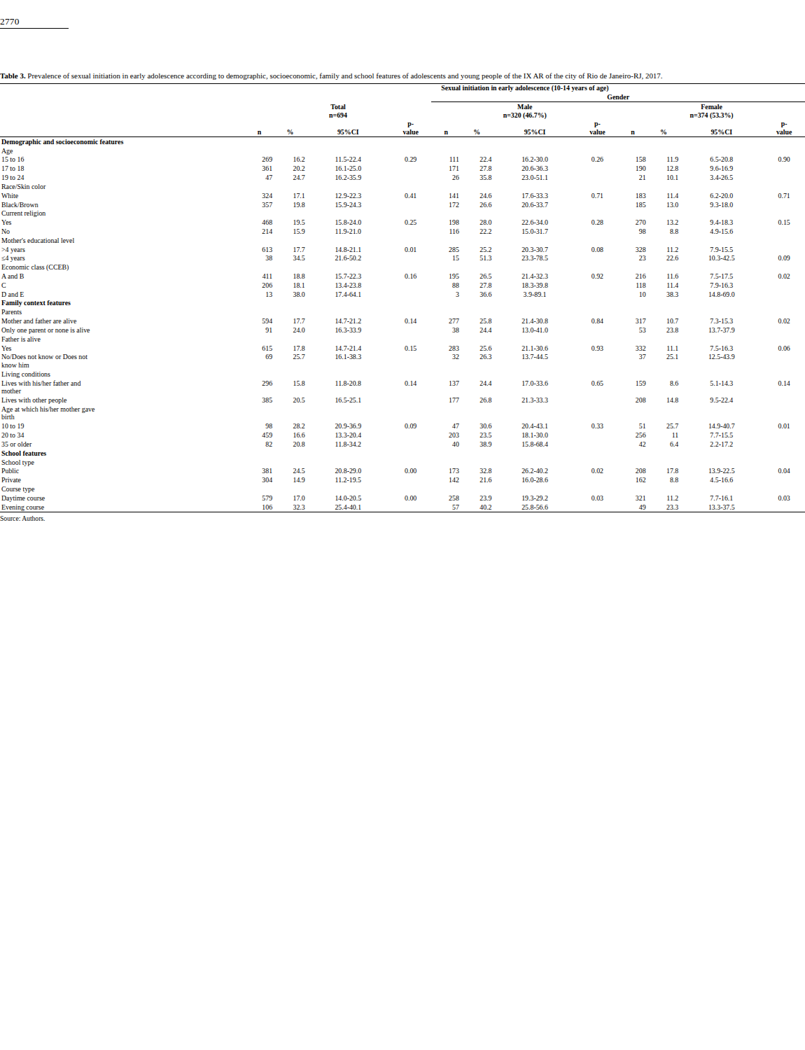2770
Costa SF et al.
Table 3. Prevalence of sexual initiation in early adolescence according to demographic, socioeconomic, family and school features of adolescents and young people of the IX AR of the city of Rio de Janeiro-RJ, 2017.
| | Sexual initiation in early adolescence (10-14 years of age) |
| --- | --- |
| | | Gender |
| | Total n=694 | Male n=320 (46.7%) | Female n=374 (53.3%) |
| | n | % | 95%CI | p- value | n | % | 95%CI | p- value | n | % | 95%CI | p- value |
| Demographic and socioeconomic features | |
| Age | |
| 15 to 16 | 269 | 16.2 | 11.5-22.4 | 0.29 | 111 | 22.4 | 16.2-30.0 | 0.26 | 158 | 11.9 | 6.5-20.8 | 0.90 |
| 17 to 18 | 361 | 20.2 | 16.1-25.0 | | 171 | 27.8 | 20.6-36.3 | | 190 | 12.8 | 9.6-16.9 | |
| 19 to 24 | 47 | 24.7 | 16.2-35.9 | | 26 | 35.8 | 23.0-51.1 | | 21 | 10.1 | 3.4-26.5 | |
| Race/Skin color | |
| White | 324 | 17.1 | 12.9-22.3 | 0.41 | 141 | 24.6 | 17.6-33.3 | 0.71 | 183 | 11.4 | 6.2-20.0 | 0.71 |
| Black/Brown | 357 | 19.8 | 15.9-24.3 | | 172 | 26.6 | 20.6-33.7 | | 185 | 13.0 | 9.3-18.0 | |
| Current religion | |
| Yes | 468 | 19.5 | 15.8-24.0 | 0.25 | 198 | 28.0 | 22.6-34.0 | 0.28 | 270 | 13.2 | 9.4-18.3 | 0.15 |
| No | 214 | 15.9 | 11.9-21.0 | | 116 | 22.2 | 15.0-31.7 | | 98 | 8.8 | 4.9-15.6 | |
| Mother's educational level | |
| >4 years | 613 | 17.7 | 14.8-21.1 | 0.01 | 285 | 25.2 | 20.3-30.7 | 0.08 | 328 | 11.2 | 7.9-15.5 | |
| ≤4 years | 38 | 34.5 | 21.6-50.2 | | 15 | 51.3 | 23.3-78.5 | | 23 | 22.6 | 10.3-42.5 | 0.09 |
| Economic class (CCEB) | |
| A and B | 411 | 18.8 | 15.7-22.3 | 0.16 | 195 | 26.5 | 21.4-32.3 | 0.92 | 216 | 11.6 | 7.5-17.5 | 0.02 |
| C | 206 | 18.1 | 13.4-23.8 | | 88 | 27.8 | 18.3-39.8 | | 118 | 11.4 | 7.9-16.3 | |
| D and E | 13 | 38.0 | 17.4-64.1 | | 3 | 36.6 | 3.9-89.1 | | 10 | 38.3 | 14.8-69.0 | |
| Family context features | |
| Parents | |
| Mother and father are alive | 594 | 17.7 | 14.7-21.2 | 0.14 | 277 | 25.8 | 21.4-30.8 | 0.84 | 317 | 10.7 | 7.3-15.3 | 0.02 |
| Only one parent or none is alive | 91 | 24.0 | 16.3-33.9 | | 38 | 24.4 | 13.0-41.0 | | 53 | 23.8 | 13.7-37.9 | |
| Father is alive | |
| Yes | 615 | 17.8 | 14.7-21.4 | 0.15 | 283 | 25.6 | 21.1-30.6 | 0.93 | 332 | 11.1 | 7.5-16.3 | 0.06 |
| No/Does not know or Does not know him | 69 | 25.7 | 16.1-38.3 | | 32 | 26.3 | 13.7-44.5 | | 37 | 25.1 | 12.5-43.9 | |
| Living conditions | |
| Lives with his/her father and mother | 296 | 15.8 | 11.8-20.8 | 0.14 | 137 | 24.4 | 17.0-33.6 | 0.65 | 159 | 8.6 | 5.1-14.3 | 0.14 |
| Lives with other people | 385 | 20.5 | 16.5-25.1 | | 177 | 26.8 | 21.3-33.3 | | 208 | 14.8 | 9.5-22.4 | |
| Age at which his/her mother gave birth | |
| 10 to 19 | 98 | 28.2 | 20.9-36.9 | 0.09 | 47 | 30.6 | 20.4-43.1 | 0.33 | 51 | 25.7 | 14.9-40.7 | 0.01 |
| 20 to 34 | 459 | 16.6 | 13.3-20.4 | | 203 | 23.5 | 18.1-30.0 | | 256 | 11 | 7.7-15.5 | |
| 35 or older | 82 | 20.8 | 11.8-34.2 | | 40 | 38.9 | 15.8-68.4 | | 42 | 6.4 | 2.2-17.2 | |
| School features | |
| School type | |
| Public | 381 | 24.5 | 20.8-29.0 | 0.00 | 173 | 32.8 | 26.2-40.2 | 0.02 | 208 | 17.8 | 13.9-22.5 | 0.04 |
| Private | 304 | 14.9 | 11.2-19.5 | | 142 | 21.6 | 16.0-28.6 | | 162 | 8.8 | 4.5-16.6 | |
| Course type | |
| Daytime course | 579 | 17.0 | 14.0-20.5 | 0.00 | 258 | 23.9 | 19.3-29.2 | 0.03 | 321 | 11.2 | 7.7-16.1 | 0.03 |
| Evening course | 106 | 32.3 | 25.4-40.1 | | 57 | 40.2 | 25.8-56.6 | | 49 | 23.3 | 13.3-37.5 | |
Source: Authors.